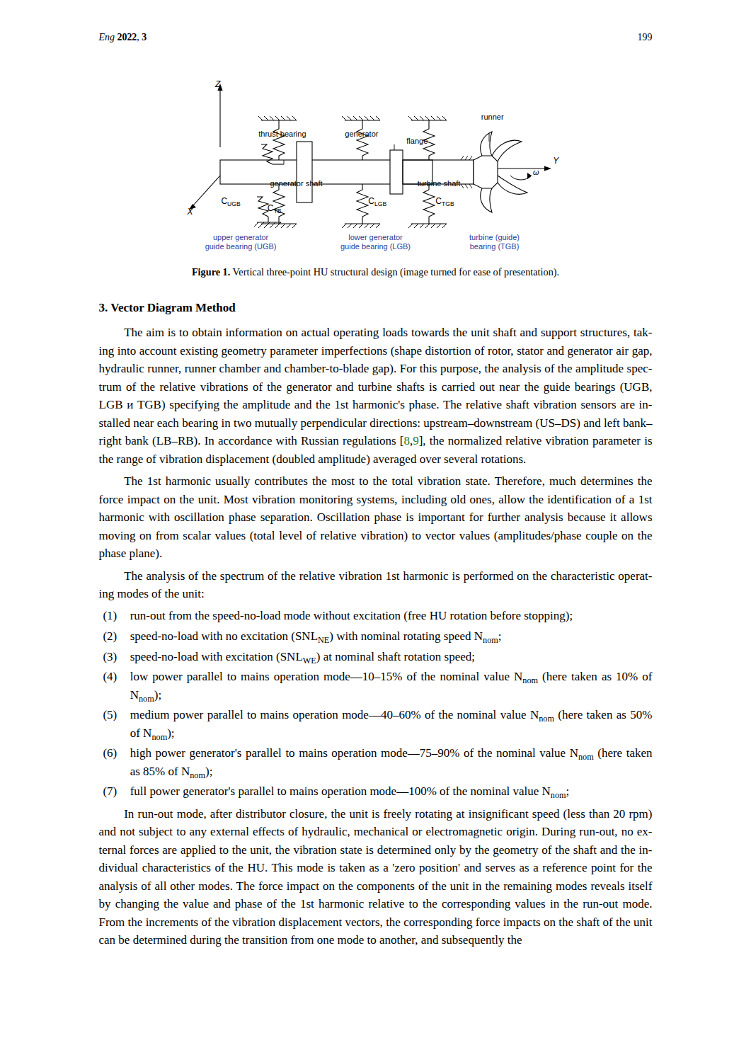Eng 2022, 3
199
Z Y X thrust bearing generator flange runner generator shaft turbine shaft CUGB CTB CLGB CTGB upper generator
guide bearing (UGB) lower generator
guide bearing (LGB) turbine (guide)
bearing (TGB) ω
Figure 1. Vertical three-point HU structural design (image turned for ease of presentation).
3. Vector Diagram Method
The aim is to obtain information on actual operating loads towards the unit shaft and support structures, taking into account existing geometry parameter imperfections (shape distortion of rotor, stator and generator air gap, hydraulic runner, runner chamber and chamber-to-blade gap). For this purpose, the analysis of the amplitude spectrum of the relative vibrations of the generator and turbine shafts is carried out near the guide bearings (UGB, LGB и TGB) specifying the amplitude and the 1st harmonic's phase. The relative shaft vibration sensors are installed near each bearing in two mutually perpendicular directions: upstream–downstream (US–DS) and left bank–right bank (LB–RB). In accordance with Russian regulations [8,9], the normalized relative vibration parameter is the range of vibration displacement (doubled amplitude) averaged over several rotations.
The 1st harmonic usually contributes the most to the total vibration state. Therefore, much determines the force impact on the unit. Most vibration monitoring systems, including old ones, allow the identification of a 1st harmonic with oscillation phase separation. Oscillation phase is important for further analysis because it allows moving on from scalar values (total level of relative vibration) to vector values (amplitudes/phase couple on the phase plane).
The analysis of the spectrum of the relative vibration 1st harmonic is performed on the characteristic operating modes of the unit:
run-out from the speed-no-load mode without excitation (free HU rotation before stopping);
speed-no-load with no excitation (SNLNE) with nominal rotating speed Nnom;
speed-no-load with excitation (SNLWE) at nominal shaft rotation speed;
low power parallel to mains operation mode—10–15% of the nominal value Nnom (here taken as 10% of Nnom);
medium power parallel to mains operation mode—40–60% of the nominal value Nnom (here taken as 50% of Nnom);
high power generator's parallel to mains operation mode—75–90% of the nominal value Nnom (here taken as 85% of Nnom);
full power generator's parallel to mains operation mode—100% of the nominal value Nnom;
In run-out mode, after distributor closure, the unit is freely rotating at insignificant speed (less than 20 rpm) and not subject to any external effects of hydraulic, mechanical or electromagnetic origin. During run-out, no external forces are applied to the unit, the vibration state is determined only by the geometry of the shaft and the individual characteristics of the HU. This mode is taken as a 'zero position' and serves as a reference point for the analysis of all other modes. The force impact on the components of the unit in the remaining modes reveals itself by changing the value and phase of the 1st harmonic relative to the corresponding values in the run-out mode. From the increments of the vibration displacement vectors, the corresponding force impacts on the shaft of the unit can be determined during the transition from one mode to another, and subsequently the